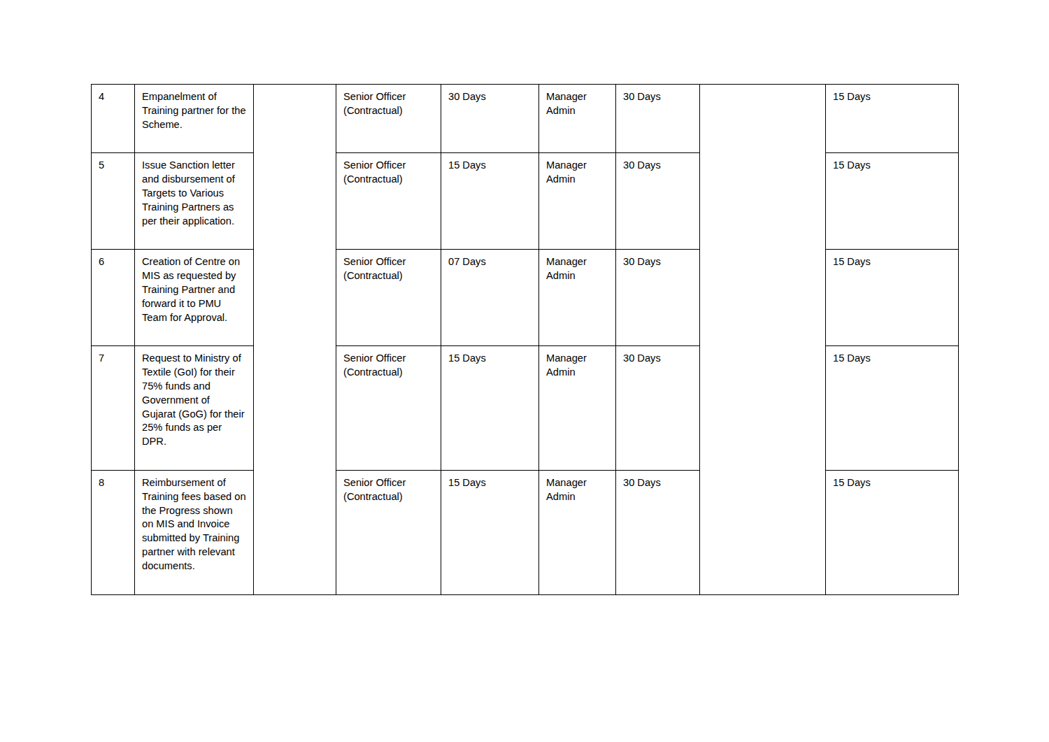| 4 | Empanelment of Training partner for the Scheme. | | Senior Officer (Contractual) | 30 Days | Manager Admin | 30 Days | | 15 Days |
| 5 | Issue Sanction letter and disbursement of Targets to Various Training Partners as per their application. | Senior Officer (Contractual) | 15 Days | Manager Admin | 30 Days | 15 Days |
| 6 | Creation of Centre on MIS as requested by Training Partner and forward it to PMU Team for Approval. | Senior Officer (Contractual) | 07 Days | Manager Admin | 30 Days | 15 Days |
| 7 | Request to Ministry of Textile (GoI) for their 75% funds and Government of Gujarat (GoG) for their 25% funds as per DPR. | Senior Officer (Contractual) | 15 Days | Manager Admin | 30 Days | 15 Days |
| 8 | Reimbursement of Training fees based on the Progress shown on MIS and Invoice submitted by Training partner with relevant documents. | Senior Officer (Contractual) | 15 Days | Manager Admin | 30 Days | 15 Days |